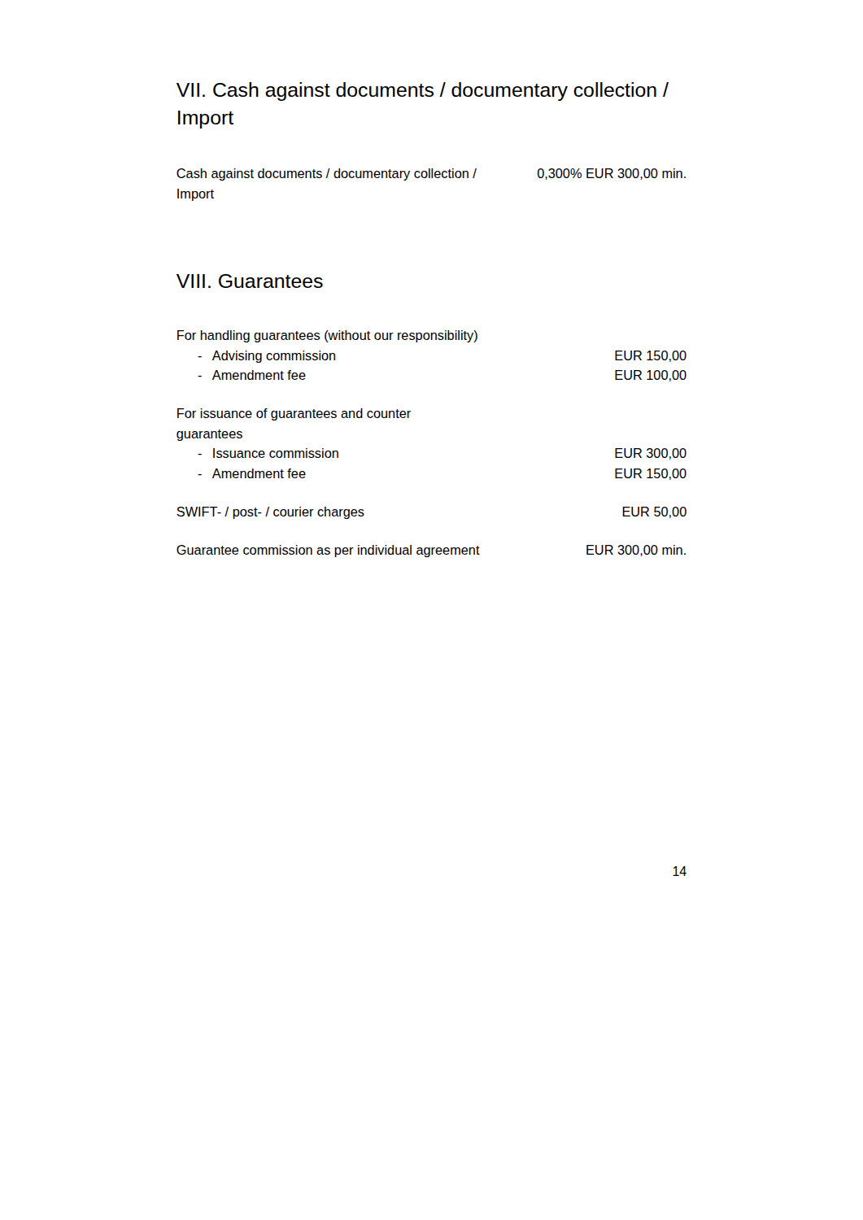VII. Cash against documents / documentary collection / Import
| Cash against documents / documentary collection / Import | 0,300% EUR 300,00 min. |
VIII. Guarantees
| For handling guarantees (without our responsibility) | |
| - Advising commission | EUR 150,00 |
| - Amendment fee | EUR 100,00 |
| For issuance of guarantees and counter guarantees | |
| - Issuance commission | EUR 300,00 |
| - Amendment fee | EUR 150,00 |
| SWIFT- / post- / courier charges | EUR 50,00 |
| Guarantee commission as per individual agreement | EUR 300,00 min. |
14